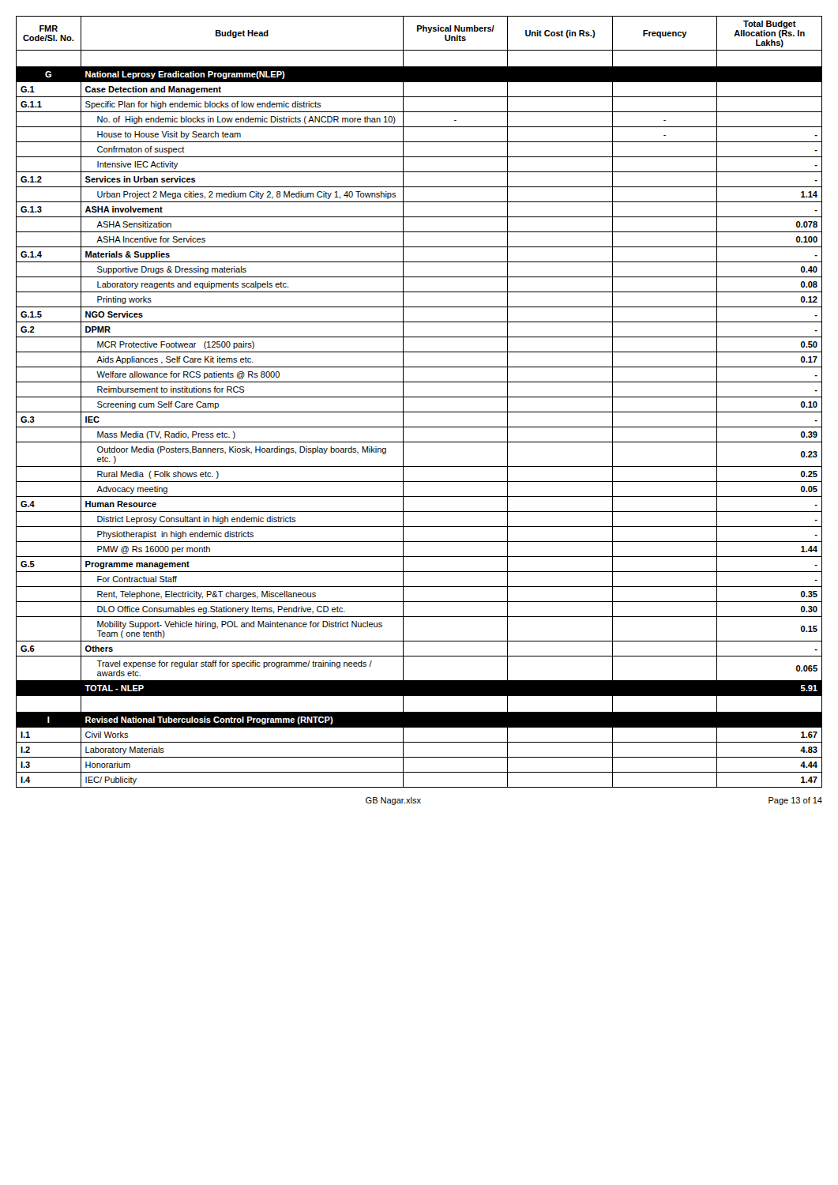| FMR Code/Sl. No. | Budget Head | Physical Numbers/ Units | Unit Cost (in Rs.) | Frequency | Total Budget Allocation (Rs. In Lakhs) |
| --- | --- | --- | --- | --- | --- |
| G | National Leprosy Eradication Programme(NLEP) | | | | |
| G.1 | Case Detection and Management | | | | |
| G.1.1 | Specific Plan for high endemic blocks of low endemic districts | | | | |
| | No. of High endemic blocks in Low endemic Districts ( ANCDR more than 10) | - | | - | |
| | House to House Visit by Search team | | | - | - |
| | Confrmaton of suspect | | | | - |
| | Intensive IEC Activity | | | | - |
| G.1.2 | Services in Urban services | | | | - |
| | Urban Project 2 Mega cities, 2 medium City 2, 8 Medium City 1, 40 Townships | | | | 1.14 |
| G.1.3 | ASHA involvement | | | | - |
| | ASHA Sensitization | | | | 0.078 |
| | ASHA Incentive for Services | | | | 0.100 |
| G.1.4 | Materials & Supplies | | | | - |
| | Supportive Drugs & Dressing materials | | | | 0.40 |
| | Laboratory reagents and equipments scalpels etc. | | | | 0.08 |
| | Printing works | | | | 0.12 |
| G.1.5 | NGO Services | | | | - |
| G.2 | DPMR | | | | - |
| | MCR Protective Footwear (12500 pairs) | | | | 0.50 |
| | Aids Appliances , Self Care Kit items etc. | | | | 0.17 |
| | Welfare allowance for RCS patients @ Rs 8000 | | | | - |
| | Reimbursement to institutions for RCS | | | | - |
| | Screening cum Self Care Camp | | | | 0.10 |
| G.3 | IEC | | | | - |
| | Mass Media (TV, Radio, Press etc. ) | | | | 0.39 |
| | Outdoor Media (Posters,Banners, Kiosk, Hoardings, Display boards, Miking etc. ) | | | | 0.23 |
| | Rural Media ( Folk shows etc. ) | | | | 0.25 |
| | Advocacy meeting | | | | 0.05 |
| G.4 | Human Resource | | | | - |
| | District Leprosy Consultant in high endemic districts | | | | - |
| | Physiotherapist in high endemic districts | | | | - |
| | PMW @ Rs 16000 per month | | | | 1.44 |
| G.5 | Programme management | | | | - |
| | For Contractual Staff | | | | - |
| | Rent, Telephone, Electricity, P&T charges, Miscellaneous | | | | 0.35 |
| | DLO Office Consumables eg.Stationery Items, Pendrive, CD etc. | | | | 0.30 |
| | Mobility Support- Vehicle hiring, POL and Maintenance for District Nucleus Team ( one tenth) | | | | 0.15 |
| G.6 | Others | | | | - |
| | Travel expense for regular staff for specific programme/ training needs / awards etc. | | | | 0.065 |
| | TOTAL - NLEP | | | | 5.91 |
| I | Revised National Tuberculosis Control Programme (RNTCP) | | | | |
| I.1 | Civil Works | | | | 1.67 |
| I.2 | Laboratory Materials | | | | 4.83 |
| I.3 | Honorarium | | | | 4.44 |
| I.4 | IEC/ Publicity | | | | 1.47 |
GB Nagar.xlsx Page 13 of 14